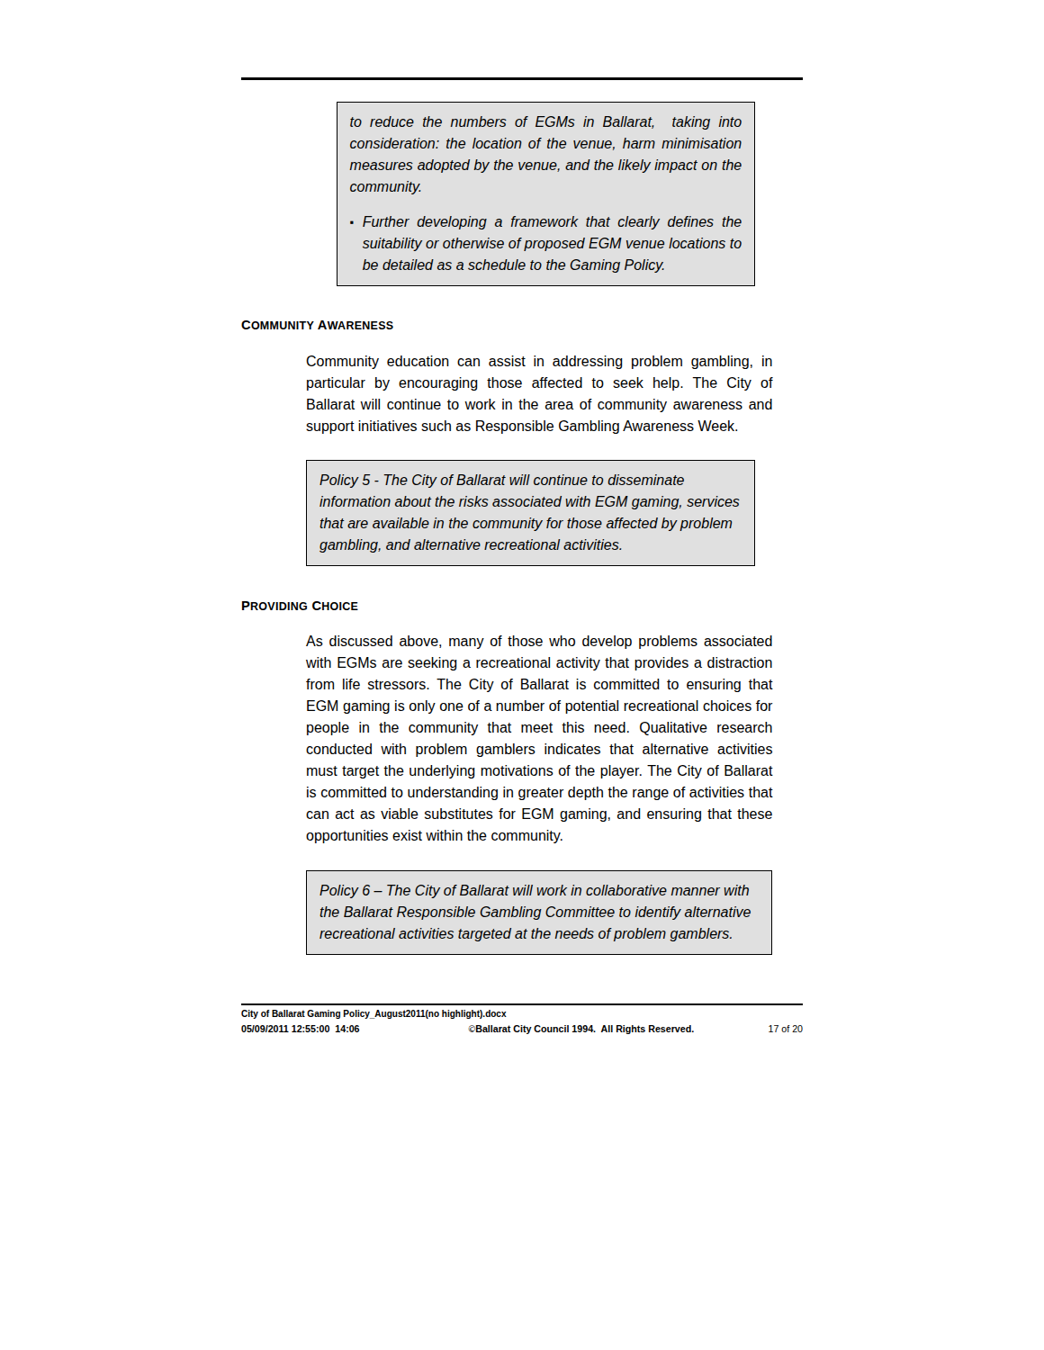to reduce the numbers of EGMs in Ballarat, taking into consideration: the location of the venue, harm minimisation measures adopted by the venue, and the likely impact on the community.
▪
Further developing a framework that clearly defines the suitability or otherwise of proposed EGM venue locations to be detailed as a schedule to the Gaming Policy.
COMMUNITY AWARENESS
Community education can assist in addressing problem gambling, in particular by encouraging those affected to seek help. The City of Ballarat will continue to work in the area of community awareness and support initiatives such as Responsible Gambling Awareness Week.
Policy 5 - The City of Ballarat will continue to disseminate information about the risks associated with EGM gaming, services that are available in the community for those affected by problem gambling, and alternative recreational activities.
PROVIDING CHOICE
As discussed above, many of those who develop problems associated with EGMs are seeking a recreational activity that provides a distraction from life stressors. The City of Ballarat is committed to ensuring that EGM gaming is only one of a number of potential recreational choices for people in the community that meet this need. Qualitative research conducted with problem gamblers indicates that alternative activities must target the underlying motivations of the player. The City of Ballarat is committed to understanding in greater depth the range of activities that can act as viable substitutes for EGM gaming, and ensuring that these opportunities exist within the community.
Policy 6 – The City of Ballarat will work in collaborative manner with the Ballarat Responsible Gambling Committee to identify alternative recreational activities targeted at the needs of problem gamblers.
City of Ballarat Gaming Policy_August2011(no highlight).docx
05/09/2011 12:55:00 14:06 ©Ballarat City Council 1994. All Rights Reserved. 17 of 20